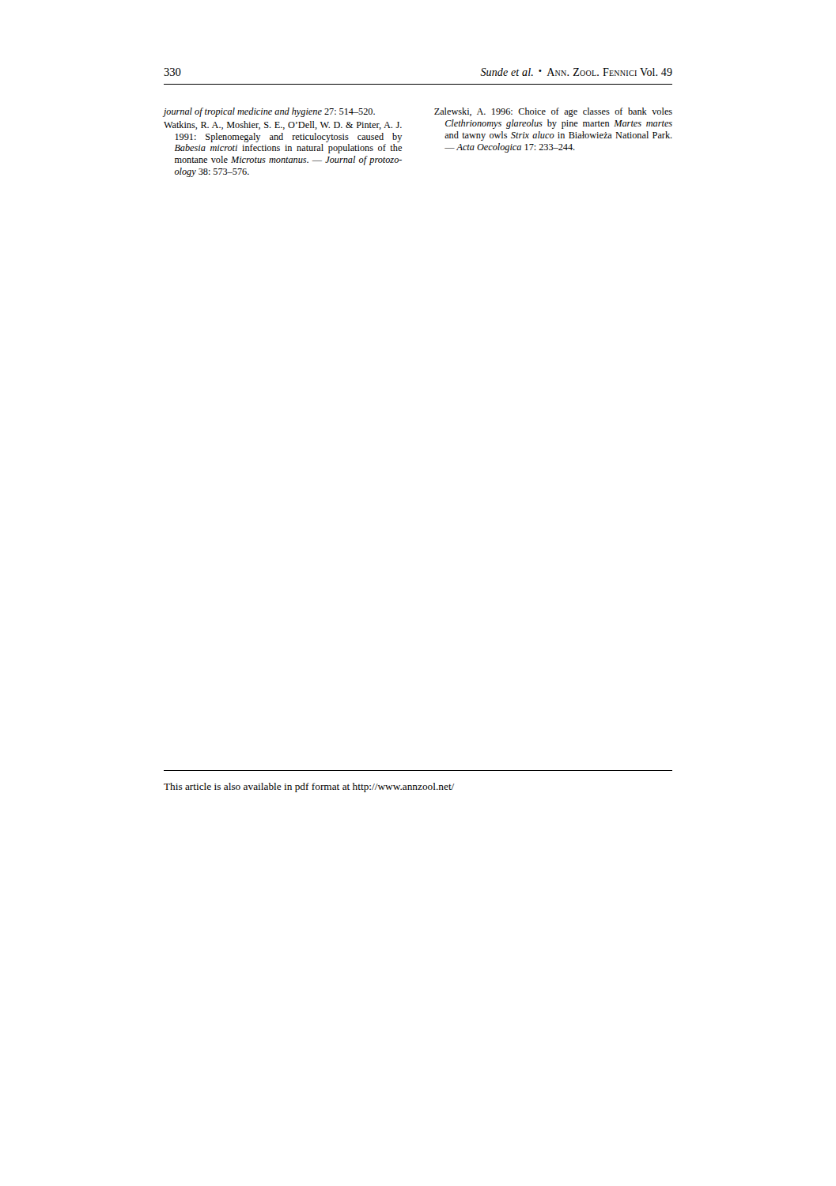330 Sunde et al.•Ann. Zool. Fennici Vol. 49
journal of tropical medicine and hygiene 27: 514–520.
Watkins, R. A., Moshier, S. E., O’Dell, W. D. & Pinter, A. J. 1991: Splenomegaly and reticulocytosis caused by Babesia microti infections in natural populations of the montane vole Microtus montanus. — Journal of protozoology 38: 573–576.
Zalewski, A. 1996: Choice of age classes of bank voles Clethrionomys glareolus by pine marten Martes martes and tawny owls Strix aluco in Białowieża National Park. — Acta Oecologica 17: 233–244.
This article is also available in pdf format at http://www.annzool.net/